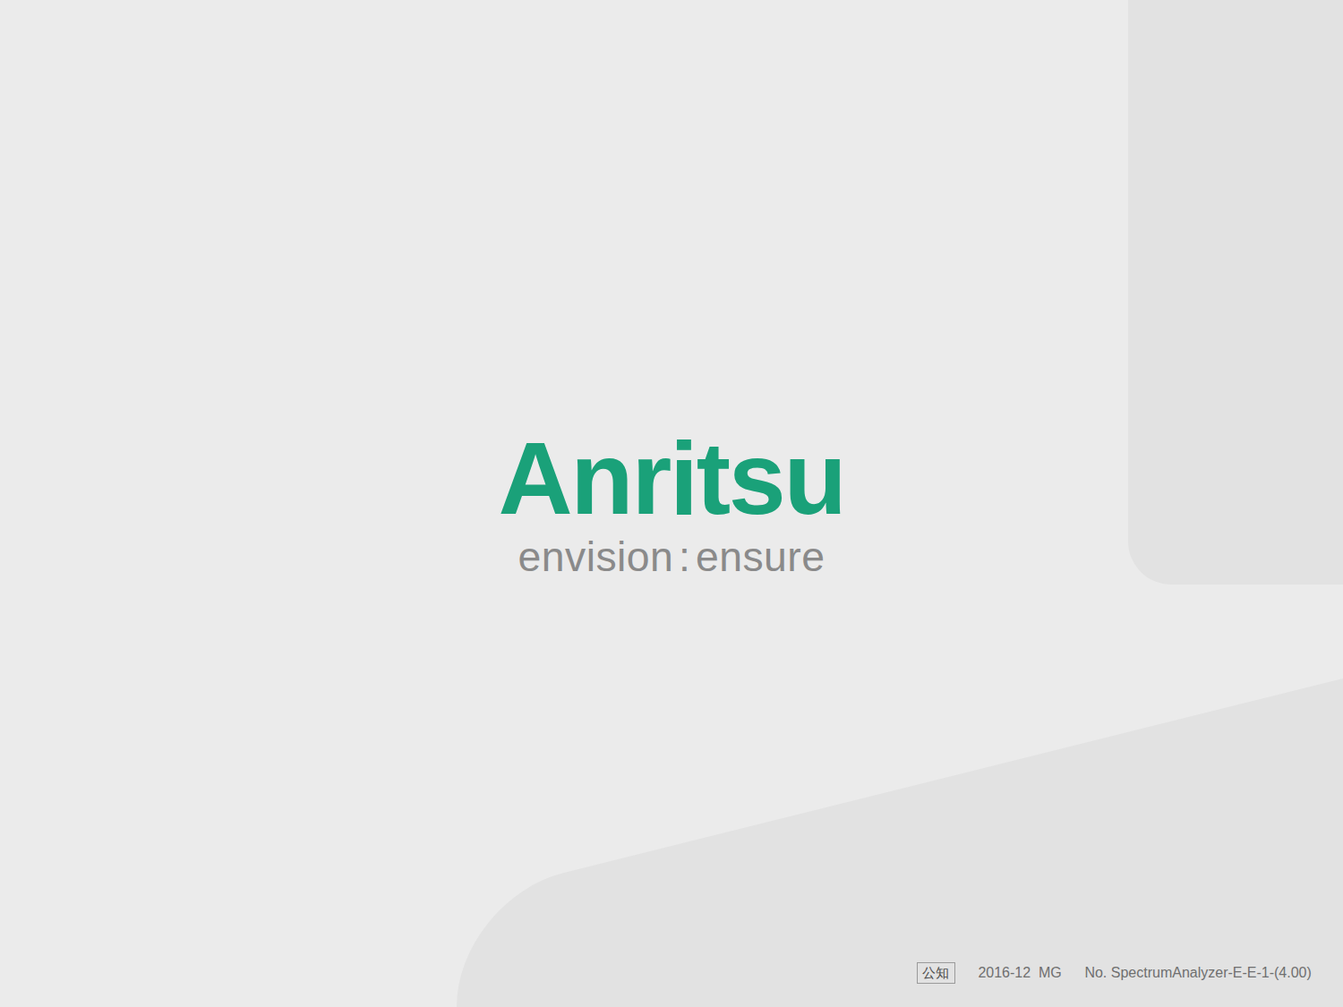Anritsu
envision: ensure
公知 2016-12 MG No. SpectrumAnalyzer-E-E-1-(4.00)